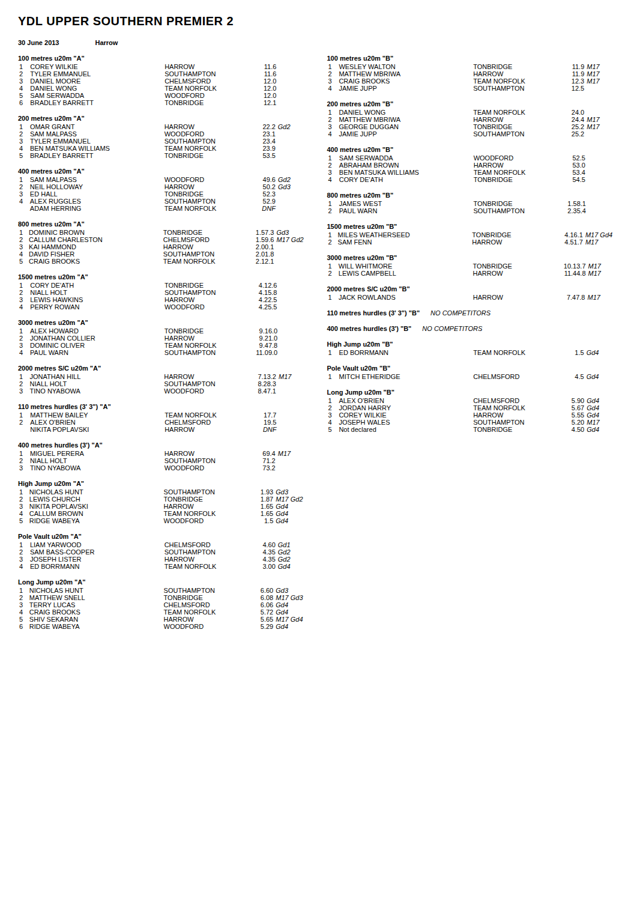YDL UPPER SOUTHERN PREMIER 2
30 June 2013Harrow
| 100 metres u20m "A" / 1 / COREY WILKIE / HARROW / 11.6 / / / 2 / TYLER EMMANUEL / SOUTHAMPTON / 11.6 / / / 3 / DANIEL MOORE / CHELMSFORD / 12.0 / / / 4 / DANIEL WONG / TEAM NORFOLK / 12.0 / / / 5 / SAM SERWADDA / WOODFORD / 12.0 / / / 6 / BRADLEY BARRETT / TONBRIDGE / 12.1 / / 200 metres u20m "A" / 1 / OMAR GRANT / HARROW / 22.2 / Gd2 / / 2 / SAM MALPASS / WOODFORD / 23.1 / / / 3 / TYLER EMMANUEL / SOUTHAMPTON / 23.4 / / / 4 / BEN MATSUKA WILLIAMS / TEAM NORFOLK / 23.9 / / / 5 / BRADLEY BARRETT / TONBRIDGE / 53.5 / / 400 metres u20m "A" / 1 / SAM MALPASS / WOODFORD / 49.6 / Gd2 / / 2 / NEIL HOLLOWAY / HARROW / 50.2 / Gd3 / / 3 / ED HALL / TONBRIDGE / 52.3 / / / 4 / ALEX RUGGLES / SOUTHAMPTON / 52.9 / / / / ADAM HERRING / TEAM NORFOLK / DNF / / 800 metres u20m "A" / 1 / DOMINIC BROWN / TONBRIDGE / 1.57.3 / Gd3 / / 2 / CALLUM CHARLESTON / CHELMSFORD / 1.59.6 / M17 Gd2 / / 3 / KAI HAMMOND / HARROW / 2.00.1 / / / 4 / DAVID FISHER / SOUTHAMPTON / 2.01.8 / / / 5 / CRAIG BROOKS / TEAM NORFOLK / 2.12.1 / / 1500 metres u20m "A" / 1 / CORY DE'ATH / TONBRIDGE / 4.12.6 / / / 2 / NIALL HOLT / SOUTHAMPTON / 4.15.8 / / / 3 / LEWIS HAWKINS / HARROW / 4.22.5 / / / 4 / PERRY ROWAN / WOODFORD / 4.25.5 / / 3000 metres u20m "A" / 1 / ALEX HOWARD / TONBRIDGE / 9.16.0 / / / 2 / JONATHAN COLLIER / HARROW / 9.21.0 / / / 3 / DOMINIC OLIVER / TEAM NORFOLK / 9.47.8 / / / 4 / PAUL WARN / SOUTHAMPTON / 11.09.0 / / 2000 metres S/C u20m "A" / 1 / JONATHAN HILL / HARROW / 7.13.2 / M17 / / 2 / NIALL HOLT / SOUTHAMPTON / 8.28.3 / / / 3 / TINO NYABOWA / WOODFORD / 8.47.1 / / 110 metres hurdles (3' 3") "A" / 1 / MATTHEW BAILEY / TEAM NORFOLK / 17.7 / / / 2 / ALEX O'BRIEN / CHELMSFORD / 19.5 / / / / NIKITA POPLAVSKI / HARROW / DNF / / 400 metres hurdles (3') "A" / 1 / MIGUEL PERERA / HARROW / 69.4 / M17 / / 2 / NIALL HOLT / SOUTHAMPTON / 71.2 / / / 3 / TINO NYABOWA / WOODFORD / 73.2 / / High Jump u20m "A" / 1 / NICHOLAS HUNT / SOUTHAMPTON / 1.93 / Gd3 / / 2 / LEWIS CHURCH / TONBRIDGE / 1.87 / M17 Gd2 / / 3 / NIKITA POPLAVSKI / HARROW / 1.65 / Gd4 / / 4 / CALLUM BROWN / TEAM NORFOLK / 1.65 / Gd4 / / 5 / RIDGE WABEYA / WOODFORD / 1.5 / Gd4 / Pole Vault u20m "A" / 1 / LIAM YARWOOD / CHELMSFORD / 4.60 / Gd1 / / 2 / SAM BASS-COOPER / SOUTHAMPTON / 4.35 / Gd2 / / 3 / JOSEPH LISTER / HARROW / 4.35 / Gd2 / / 4 / ED BORRMANN / TEAM NORFOLK / 3.00 / Gd4 / Long Jump u20m "A" / 1 / NICHOLAS HUNT / SOUTHAMPTON / 6.60 / Gd3 / / 2 / MATTHEW SNELL / TONBRIDGE / 6.08 / M17 Gd3 / / 3 / TERRY LUCAS / CHELMSFORD / 6.06 / Gd4 / / 4 / CRAIG BROOKS / TEAM NORFOLK / 5.72 / Gd4 / / 5 / SHIV SEKARAN / HARROW / 5.65 / M17 Gd4 / / 6 / RIDGE WABEYA / WOODFORD / 5.29 / Gd4 / | 100 metres u20m "B" / 1 / WESLEY WALTON / TONBRIDGE / 11.9 / M17 / / 2 / MATTHEW MBRIWA / HARROW / 11.9 / M17 / / 3 / CRAIG BROOKS / TEAM NORFOLK / 12.3 / M17 / / 4 / JAMIE JUPP / SOUTHAMPTON / 12.5 / / 200 metres u20m "B" / 1 / DANIEL WONG / TEAM NORFOLK / 24.0 / / / 2 / MATTHEW MBRIWA / HARROW / 24.4 / M17 / / 3 / GEORGE DUGGAN / TONBRIDGE / 25.2 / M17 / / 4 / JAMIE JUPP / SOUTHAMPTON / 25.2 / / 400 metres u20m "B" / 1 / SAM SERWADDA / WOODFORD / 52.5 / / / 2 / ABRAHAM BROWN / HARROW / 53.0 / / / 3 / BEN MATSUKA WILLIAMS / TEAM NORFOLK / 53.4 / / / 4 / CORY DE'ATH / TONBRIDGE / 54.5 / / 800 metres u20m "B" / 1 / JAMES WEST / TONBRIDGE / 1.58.1 / / / 2 / PAUL WARN / SOUTHAMPTON / 2.35.4 / / 1500 metres u20m "B" / 1 / MILES WEATHERSEED / TONBRIDGE / 4.16.1 / M17 Gd4 / / 2 / SAM FENN / HARROW / 4.51.7 / M17 / 3000 metres u20m "B" / 1 / WILL WHITMORE / TONBRIDGE / 10.13.7 / M17 / / 2 / LEWIS CAMPBELL / HARROW / 11.44.8 / M17 / 2000 metres S/C u20m "B" / 1 / JACK ROWLANDS / HARROW / 7.47.8 / M17 / 110 metres hurdles (3' 3") "B" NO COMPETITORS 400 metres hurdles (3') "B" NO COMPETITORS High Jump u20m "B" / 1 / ED BORRMANN / TEAM NORFOLK / 1.5 / Gd4 / Pole Vault u20m "B" / 1 / MITCH ETHERIDGE / CHELMSFORD / 4.5 / Gd4 / Long Jump u20m "B" / 1 / ALEX O'BRIEN / CHELMSFORD / 5.90 / Gd4 / / 2 / JORDAN HARRY / TEAM NORFOLK / 5.67 / Gd4 / / 3 / COREY WILKIE / HARROW / 5.55 / Gd4 / / 4 / JOSEPH WALES / SOUTHAMPTON / 5.20 / M17 / / 5 / Not declared / TONBRIDGE / 4.50 / Gd4 / |